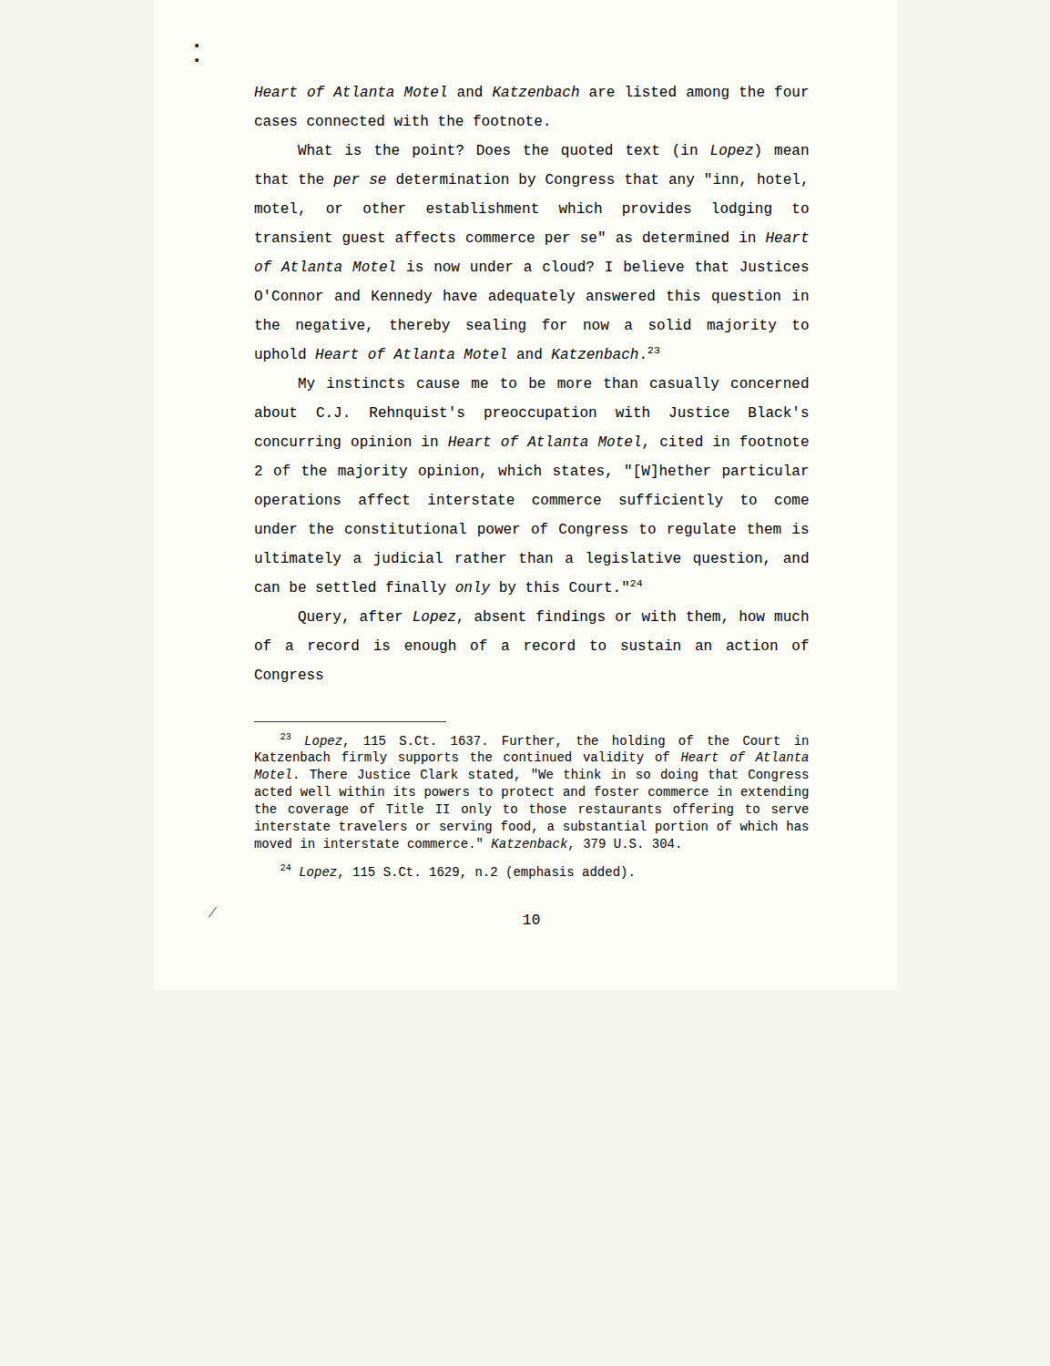••
⁄
Heart of Atlanta Motel and Katzenbach are listed among the four cases connected with the footnote.
What is the point? Does the quoted text (in Lopez) mean that the per se determination by Congress that any "inn, hotel, motel, or other establishment which provides lodging to transient guest affects commerce per se" as determined in Heart of Atlanta Motel is now under a cloud? I believe that Justices O'Connor and Kennedy have adequately answered this question in the negative, thereby sealing for now a solid majority to uphold Heart of Atlanta Motel and Katzenbach.23
My instincts cause me to be more than casually concerned about C.J. Rehnquist's preoccupation with Justice Black's concurring opinion in Heart of Atlanta Motel, cited in footnote 2 of the majority opinion, which states, "[W]hether particular operations affect interstate commerce sufficiently to come under the constitutional power of Congress to regulate them is ultimately a judicial rather than a legislative question, and can be settled finally only by this Court."24
Query, after Lopez, absent findings or with them, how much of a record is enough of a record to sustain an action of Congress
23 Lopez, 115 S.Ct. 1637. Further, the holding of the Court in Katzenbach firmly supports the continued validity of Heart of Atlanta Motel. There Justice Clark stated, "We think in so doing that Congress acted well within its powers to protect and foster commerce in extending the coverage of Title II only to those restaurants offering to serve interstate travelers or serving food, a substantial portion of which has moved in interstate commerce." Katzenback, 379 U.S. 304.
24 Lopez, 115 S.Ct. 1629, n.2 (emphasis added).
10